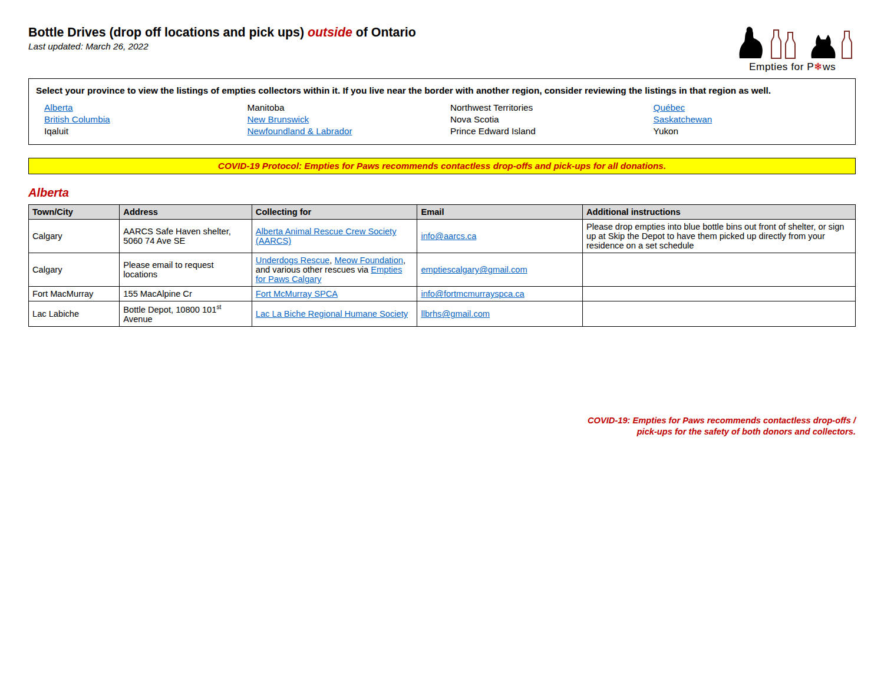Empties for P❄ws
Bottle Drives (drop off locations and pick ups) outside of Ontario
Last updated: March 26, 2022
Select your province to view the listings of empties collectors within it. If you live near the border with another region, consider reviewing the listings in that region as well.
| Alberta | Manitoba | Northwest Territories | Québec |
| British Columbia | New Brunswick | Nova Scotia | Saskatchewan |
| Iqaluit | Newfoundland & Labrador | Prince Edward Island | Yukon |
COVID-19 Protocol: Empties for Paws recommends contactless drop-offs and pick-ups for all donations.
Alberta
| Town/City | Address | Collecting for | Email | Additional instructions |
| --- | --- | --- | --- | --- |
| Calgary | AARCS Safe Haven shelter, 5060 74 Ave SE | Alberta Animal Rescue Crew Society (AARCS) | info@aarcs.ca | Please drop empties into blue bottle bins out front of shelter, or sign up at Skip the Depot to have them picked up directly from your residence on a set schedule |
| Calgary | Please email to request locations | Underdogs Rescue , Meow Foundation , and various other rescues via Empties for Paws Calgary | emptiescalgary@gmail.com | |
| Fort MacMurray | 155 MacAlpine Cr | Fort McMurray SPCA | info@fortmcmurrayspca.ca | |
| Lac Labiche | Bottle Depot, 10800 101 st Avenue | Lac La Biche Regional Humane Society | llbrhs@gmail.com | |
COVID-19: Empties for Paws recommends contactless drop-offs /
pick-ups for the safety of both donors and collectors.